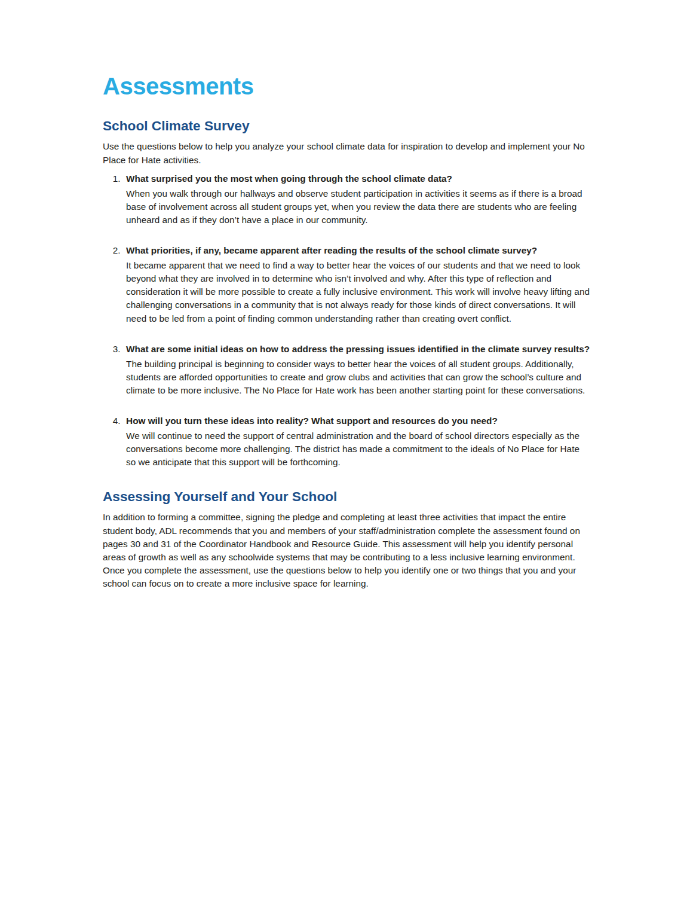Assessments
School Climate Survey
Use the questions below to help you analyze your school climate data for inspiration to develop and implement your No Place for Hate activities.
What surprised you the most when going through the school climate data? When you walk through our hallways and observe student participation in activities it seems as if there is a broad base of involvement across all student groups yet, when you review the data there are students who are feeling unheard and as if they don’t have a place in our community.
What priorities, if any, became apparent after reading the results of the school climate survey? It became apparent that we need to find a way to better hear the voices of our students and that we need to look beyond what they are involved in to determine who isn’t involved and why. After this type of reflection and consideration it will be more possible to create a fully inclusive environment. This work will involve heavy lifting and challenging conversations in a community that is not always ready for those kinds of direct conversations. It will need to be led from a point of finding common understanding rather than creating overt conflict.
What are some initial ideas on how to address the pressing issues identified in the climate survey results? The building principal is beginning to consider ways to better hear the voices of all student groups. Additionally, students are afforded opportunities to create and grow clubs and activities that can grow the school’s culture and climate to be more inclusive. The No Place for Hate work has been another starting point for these conversations.
How will you turn these ideas into reality? What support and resources do you need? We will continue to need the support of central administration and the board of school directors especially as the conversations become more challenging. The district has made a commitment to the ideals of No Place for Hate so we anticipate that this support will be forthcoming.
Assessing Yourself and Your School
In addition to forming a committee, signing the pledge and completing at least three activities that impact the entire student body, ADL recommends that you and members of your staff/administration complete the assessment found on pages 30 and 31 of the Coordinator Handbook and Resource Guide. This assessment will help you identify personal areas of growth as well as any schoolwide systems that may be contributing to a less inclusive learning environment. Once you complete the assessment, use the questions below to help you identify one or two things that you and your school can focus on to create a more inclusive space for learning.